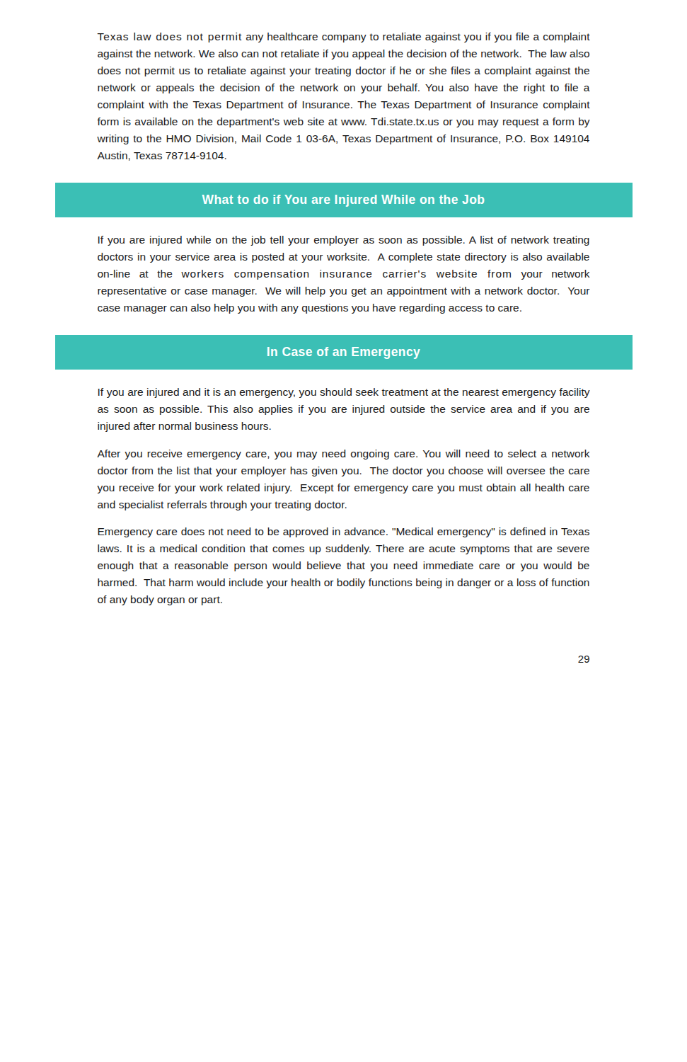Texas law does not permit any healthcare company to retaliate against you if you file a complaint against the network. We also can not retaliate if you appeal the decision of the network. The law also does not permit us to retaliate against your treating doctor if he or she files a complaint against the network or appeals the decision of the network on your behalf. You also have the right to file a complaint with the Texas Department of Insurance. The Texas Department of Insurance complaint form is available on the department's web site at www. Tdi.state.tx.us or you may request a form by writing to the HMO Division, Mail Code 1 03-6A, Texas Department of Insurance, P.O. Box 149104 Austin, Texas 78714-9104.
What to do if You are Injured While on the Job
If you are injured while on the job tell your employer as soon as possible. A list of network treating doctors in your service area is posted at your worksite. A complete state directory is also available on-line at the workers compensation insurance carrier's website from your network representative or case manager. We will help you get an appointment with a network doctor. Your case manager can also help you with any questions you have regarding access to care.
In Case of an Emergency
If you are injured and it is an emergency, you should seek treatment at the nearest emergency facility as soon as possible. This also applies if you are injured outside the service area and if you are injured after normal business hours.
After you receive emergency care, you may need ongoing care. You will need to select a network doctor from the list that your employer has given you. The doctor you choose will oversee the care you receive for your work related injury. Except for emergency care you must obtain all health care and specialist referrals through your treating doctor.
Emergency care does not need to be approved in advance. "Medical emergency" is defined in Texas laws. It is a medical condition that comes up suddenly. There are acute symptoms that are severe enough that a reasonable person would believe that you need immediate care or you would be harmed. That harm would include your health or bodily functions being in danger or a loss of function of any body organ or part.
29